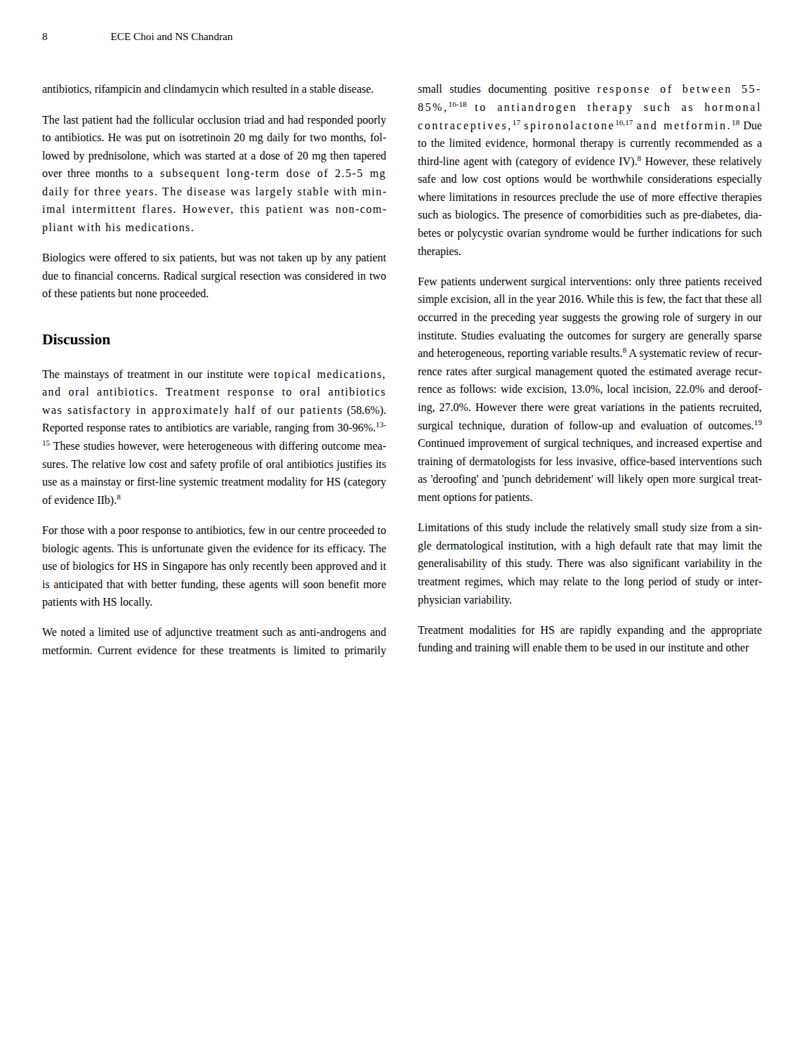8 ECE Choi and NS Chandran
antibiotics, rifampicin and clindamycin which resulted in a stable disease.
The last patient had the follicular occlusion triad and had responded poorly to antibiotics. He was put on isotretinoin 20 mg daily for two months, followed by prednisolone, which was started at a dose of 20 mg then tapered over three months to a subsequent long-term dose of 2.5-5 mg daily for three years. The disease was largely stable with minimal intermittent flares. However, this patient was non-compliant with his medications.
Biologics were offered to six patients, but was not taken up by any patient due to financial concerns. Radical surgical resection was considered in two of these patients but none proceeded.
Discussion
The mainstays of treatment in our institute were topical medications, and oral antibiotics. Treatment response to oral antibiotics was satisfactory in approximately half of our patients (58.6%). Reported response rates to antibiotics are variable, ranging from 30-96%.13-15 These studies however, were heterogeneous with differing outcome measures. The relative low cost and safety profile of oral antibiotics justifies its use as a mainstay or first-line systemic treatment modality for HS (category of evidence IIb).8
For those with a poor response to antibiotics, few in our centre proceeded to biologic agents. This is unfortunate given the evidence for its efficacy. The use of biologics for HS in Singapore has only recently been approved and it is anticipated that with better funding, these agents will soon benefit more patients with HS locally.
We noted a limited use of adjunctive treatment such as anti-androgens and metformin. Current evidence for these treatments is limited to primarily small studies documenting positive response of between 55-85%,16-18 to antiandrogen therapy such as hormonal contraceptives,17 spironolactone16,17 and metformin.18 Due to the limited evidence, hormonal therapy is currently recommended as a third-line agent with (category of evidence IV).8 However, these relatively safe and low cost options would be worthwhile considerations especially where limitations in resources preclude the use of more effective therapies such as biologics. The presence of comorbidities such as pre-diabetes, diabetes or polycystic ovarian syndrome would be further indications for such therapies.
Few patients underwent surgical interventions: only three patients received simple excision, all in the year 2016. While this is few, the fact that these all occurred in the preceding year suggests the growing role of surgery in our institute. Studies evaluating the outcomes for surgery are generally sparse and heterogeneous, reporting variable results.8 A systematic review of recurrence rates after surgical management quoted the estimated average recurrence as follows: wide excision, 13.0%, local incision, 22.0% and deroofing, 27.0%. However there were great variations in the patients recruited, surgical technique, duration of follow-up and evaluation of outcomes.19 Continued improvement of surgical techniques, and increased expertise and training of dermatologists for less invasive, office-based interventions such as 'deroofing' and 'punch debridement' will likely open more surgical treatment options for patients.
Limitations of this study include the relatively small study size from a single dermatological institution, with a high default rate that may limit the generalisability of this study. There was also significant variability in the treatment regimes, which may relate to the long period of study or inter-physician variability.
Treatment modalities for HS are rapidly expanding and the appropriate funding and training will enable them to be used in our institute and other